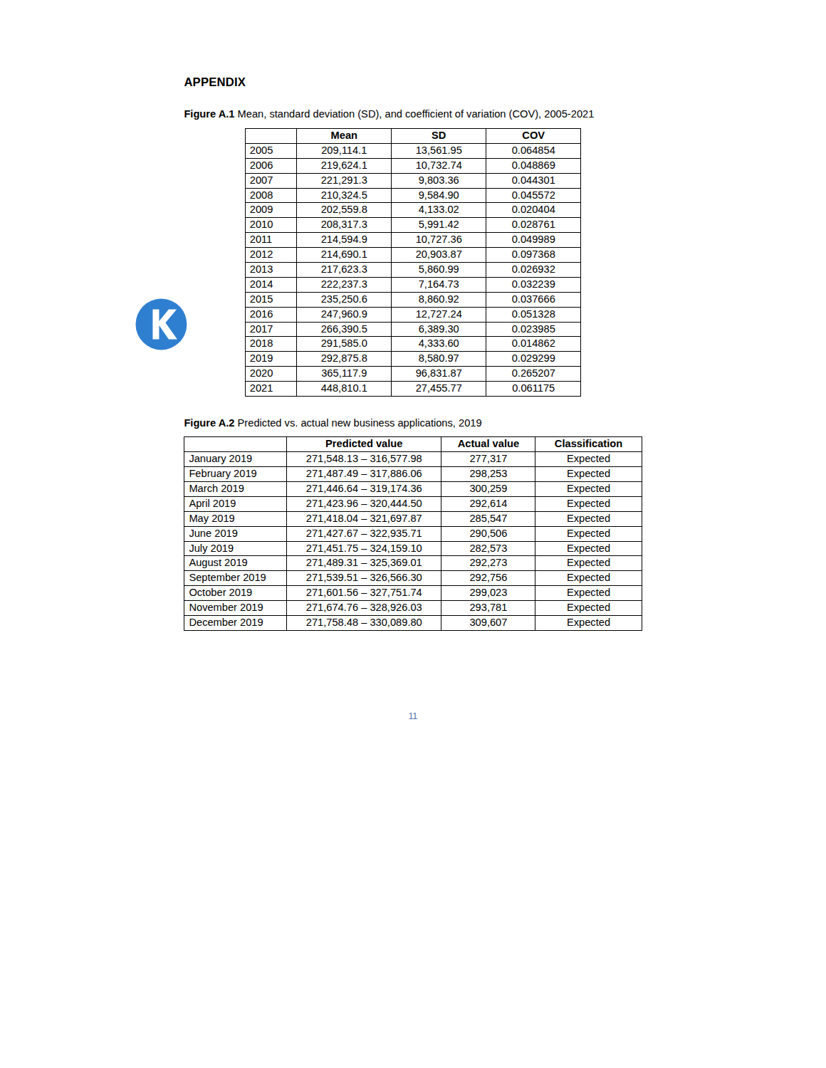APPENDIX
Figure A.1 Mean, standard deviation (SD), and coefficient of variation (COV), 2005-2021
| | Mean | SD | COV |
| --- | --- | --- | --- |
| 2005 | 209,114.1 | 13,561.95 | 0.064854 |
| 2006 | 219,624.1 | 10,732.74 | 0.048869 |
| 2007 | 221,291.3 | 9,803.36 | 0.044301 |
| 2008 | 210,324.5 | 9,584.90 | 0.045572 |
| 2009 | 202,559.8 | 4,133.02 | 0.020404 |
| 2010 | 208,317.3 | 5,991.42 | 0.028761 |
| 2011 | 214,594.9 | 10,727.36 | 0.049989 |
| 2012 | 214,690.1 | 20,903.87 | 0.097368 |
| 2013 | 217,623.3 | 5,860.99 | 0.026932 |
| 2014 | 222,237.3 | 7,164.73 | 0.032239 |
| 2015 | 235,250.6 | 8,860.92 | 0.037666 |
| 2016 | 247,960.9 | 12,727.24 | 0.051328 |
| 2017 | 266,390.5 | 6,389.30 | 0.023985 |
| 2018 | 291,585.0 | 4,333.60 | 0.014862 |
| 2019 | 292,875.8 | 8,580.97 | 0.029299 |
| 2020 | 365,117.9 | 96,831.87 | 0.265207 |
| 2021 | 448,810.1 | 27,455.77 | 0.061175 |
Figure A.2 Predicted vs. actual new business applications, 2019
| | Predicted value | Actual value | Classification |
| --- | --- | --- | --- |
| January 2019 | 271,548.13 – 316,577.98 | 277,317 | Expected |
| February 2019 | 271,487.49 – 317,886.06 | 298,253 | Expected |
| March 2019 | 271,446.64 – 319,174.36 | 300,259 | Expected |
| April 2019 | 271,423.96 – 320,444.50 | 292,614 | Expected |
| May 2019 | 271,418.04 – 321,697.87 | 285,547 | Expected |
| June 2019 | 271,427.67 – 322,935.71 | 290,506 | Expected |
| July 2019 | 271,451.75 – 324,159.10 | 282,573 | Expected |
| August 2019 | 271,489.31 – 325,369.01 | 292,273 | Expected |
| September 2019 | 271,539.51 – 326,566.30 | 292,756 | Expected |
| October 2019 | 271,601.56 – 327,751.74 | 299,023 | Expected |
| November 2019 | 271,674.76 – 328,926.03 | 293,781 | Expected |
| December 2019 | 271,758.48 – 330,089.80 | 309,607 | Expected |
11